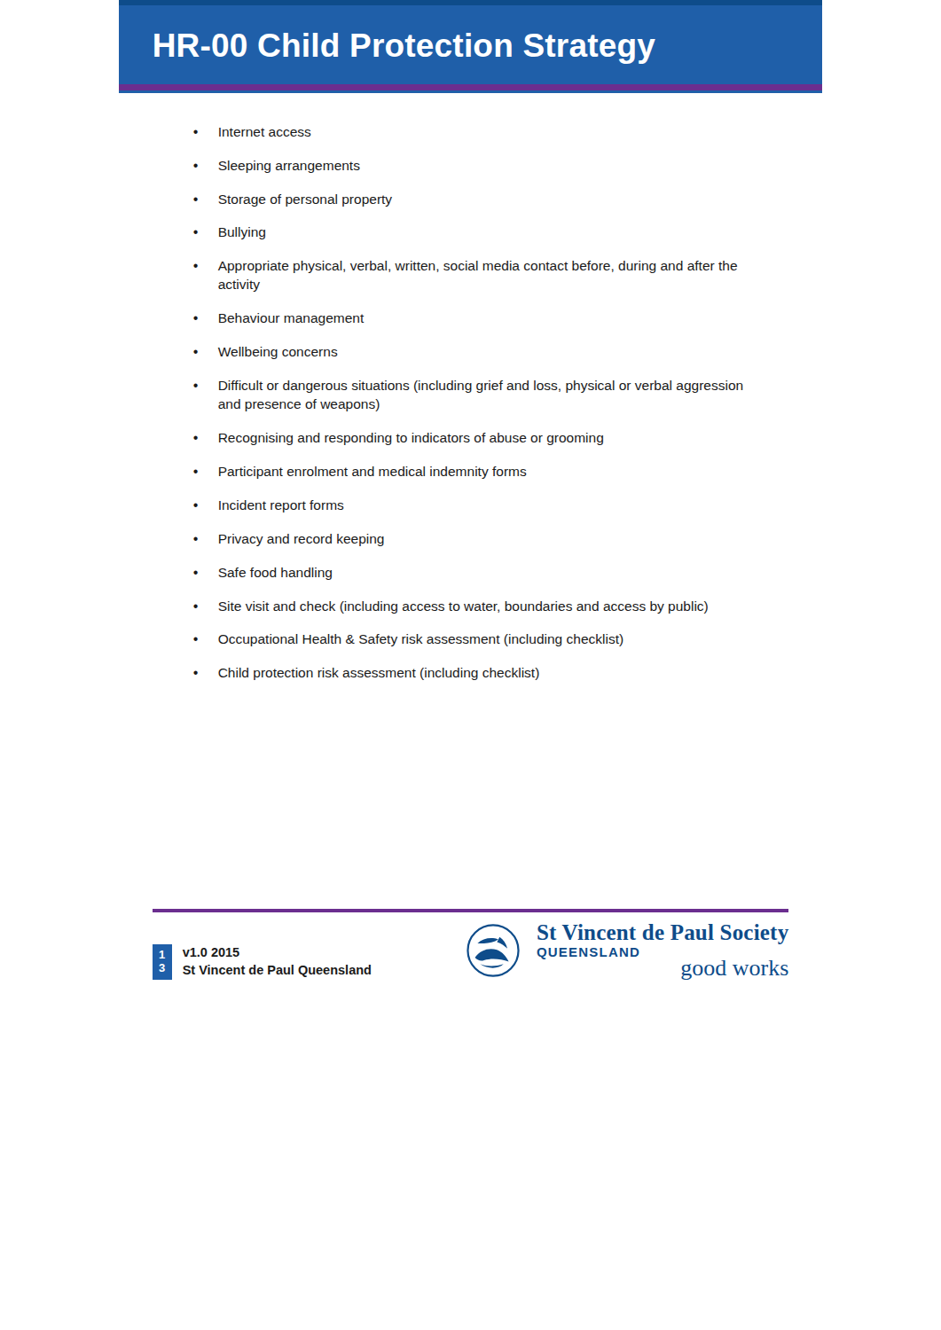HR-00 Child Protection Strategy
Internet access
Sleeping arrangements
Storage of personal property
Bullying
Appropriate physical, verbal, written, social media contact before, during and after the activity
Behaviour management
Wellbeing concerns
Difficult or dangerous situations (including grief and loss, physical or verbal aggression and presence of weapons)
Recognising and responding to indicators of abuse or grooming
Participant enrolment and medical indemnity forms
Incident report forms
Privacy and record keeping
Safe food handling
Site visit and check (including access to water, boundaries and access by public)
Occupational Health & Safety risk assessment (including checklist)
Child protection risk assessment (including checklist)
13
v1.0 2015 St Vincent de Paul Queensland
St Vincent de Paul Society
QUEENSLAND
good works